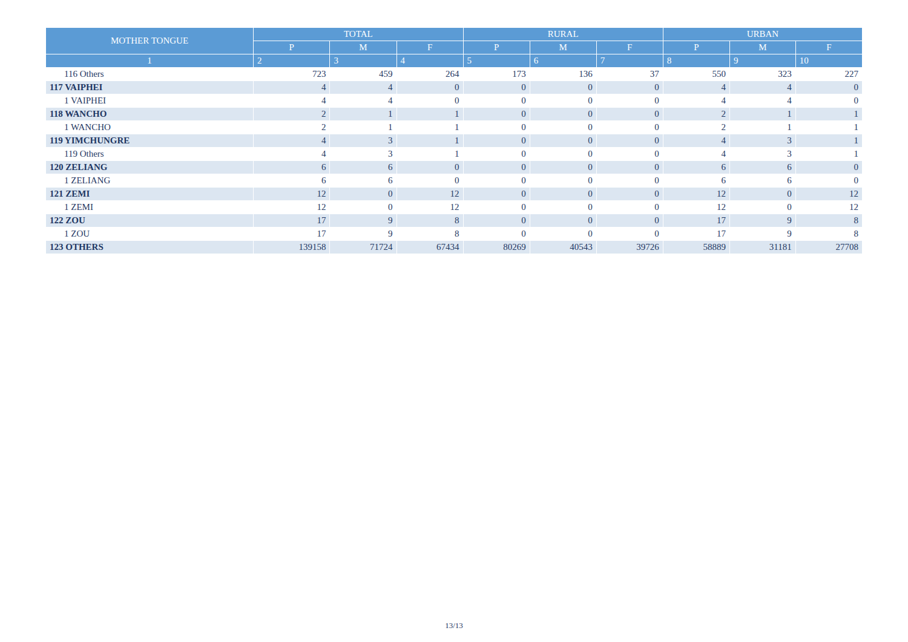| MOTHER TONGUE | TOTAL | RURAL | URBAN |
| --- | --- | --- | --- |
| P | M | F | P | M | F | P | M | F |
| 1 | 2 | 3 | 4 | 5 | 6 | 7 | 8 | 9 | 10 |
| 116 Others | 723 | 459 | 264 | 173 | 136 | 37 | 550 | 323 | 227 |
| 117 VAIPHEI | 4 | 4 | 0 | 0 | 0 | 0 | 4 | 4 | 0 |
| 1 VAIPHEI | 4 | 4 | 0 | 0 | 0 | 0 | 4 | 4 | 0 |
| 118 WANCHO | 2 | 1 | 1 | 0 | 0 | 0 | 2 | 1 | 1 |
| 1 WANCHO | 2 | 1 | 1 | 0 | 0 | 0 | 2 | 1 | 1 |
| 119 YIMCHUNGRE | 4 | 3 | 1 | 0 | 0 | 0 | 4 | 3 | 1 |
| 119 Others | 4 | 3 | 1 | 0 | 0 | 0 | 4 | 3 | 1 |
| 120 ZELIANG | 6 | 6 | 0 | 0 | 0 | 0 | 6 | 6 | 0 |
| 1 ZELIANG | 6 | 6 | 0 | 0 | 0 | 0 | 6 | 6 | 0 |
| 121 ZEMI | 12 | 0 | 12 | 0 | 0 | 0 | 12 | 0 | 12 |
| 1 ZEMI | 12 | 0 | 12 | 0 | 0 | 0 | 12 | 0 | 12 |
| 122 ZOU | 17 | 9 | 8 | 0 | 0 | 0 | 17 | 9 | 8 |
| 1 ZOU | 17 | 9 | 8 | 0 | 0 | 0 | 17 | 9 | 8 |
| 123 OTHERS | 139158 | 71724 | 67434 | 80269 | 40543 | 39726 | 58889 | 31181 | 27708 |
13/13